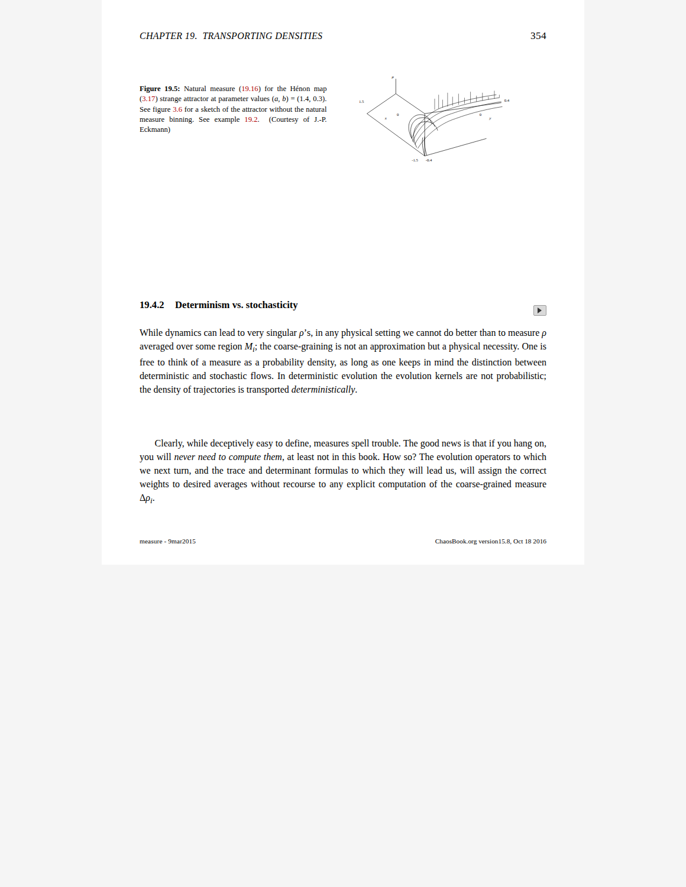CHAPTER 19. TRANSPORTING DENSITIES 354
Figure 19.5: Natural measure (19.16) for the Hénon map (3.17) strange attractor at parameter values (a, b) = (1.4, 0.3). See figure 3.6 for a sketch of the attractor without the natural measure binning. See example 19.2. (Courtesy of J.-P. Eckmann)
μ 1.5 0.4 x 0 0 y -1.5 -0.4
19.4.2 Determinism vs. stochasticity
While dynamics can lead to very singular ρ’s, in any physical setting we cannot do better than to measure ρ averaged over some region Mi; the coarse-graining is not an approximation but a physical necessity. One is free to think of a measure as a probability density, as long as one keeps in mind the distinction between deterministic and stochastic flows. In deterministic evolution the evolution kernels are not probabilistic; the density of trajectories is transported deterministically.
Clearly, while deceptively easy to define, measures spell trouble. The good news is that if you hang on, you will never need to compute them, at least not in this book. How so? The evolution operators to which we next turn, and the trace and determinant formulas to which they will lead us, will assign the correct weights to desired averages without recourse to any explicit computation of the coarse-grained measure Δρi.
measure - 9mar2015 ChaosBook.org version15.8, Oct 18 2016